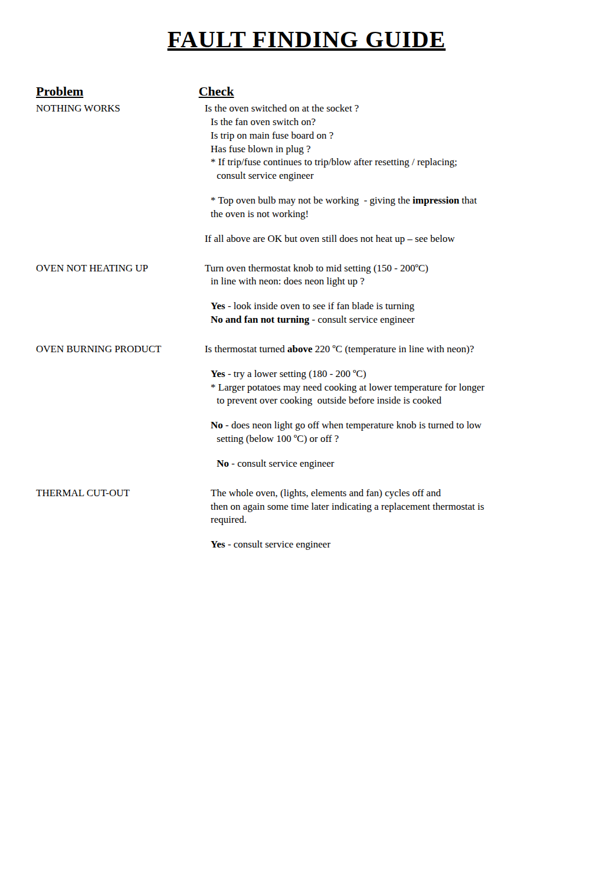FAULT FINDING GUIDE
| Problem | Check |
| --- | --- |
| NOTHING WORKS | Is the oven switched on at the socket ? Is the fan oven switch on? Is trip on main fuse board on ? Has fuse blown in plug ? * If trip/fuse continues to trip/blow after resetting / replacing; consult service engineer * Top oven bulb may not be working - giving the impression that the oven is not working! If all above are OK but oven still does not heat up – see below |
| OVEN NOT HEATING UP | Turn oven thermostat knob to mid setting (150 - 200ºC) in line with neon: does neon light up ? Yes - look inside oven to see if fan blade is turning No and fan not turning - consult service engineer |
| OVEN BURNING PRODUCT | Is thermostat turned above 220 ºC (temperature in line with neon)? Yes - try a lower setting (180 - 200 ºC) * Larger potatoes may need cooking at lower temperature for longer to prevent over cooking outside before inside is cooked No - does neon light go off when temperature knob is turned to low setting (below 100 ºC) or off ? No - consult service engineer |
| THERMAL CUT-OUT | The whole oven, (lights, elements and fan) cycles off and then on again some time later indicating a replacement thermostat is required. Yes - consult service engineer |